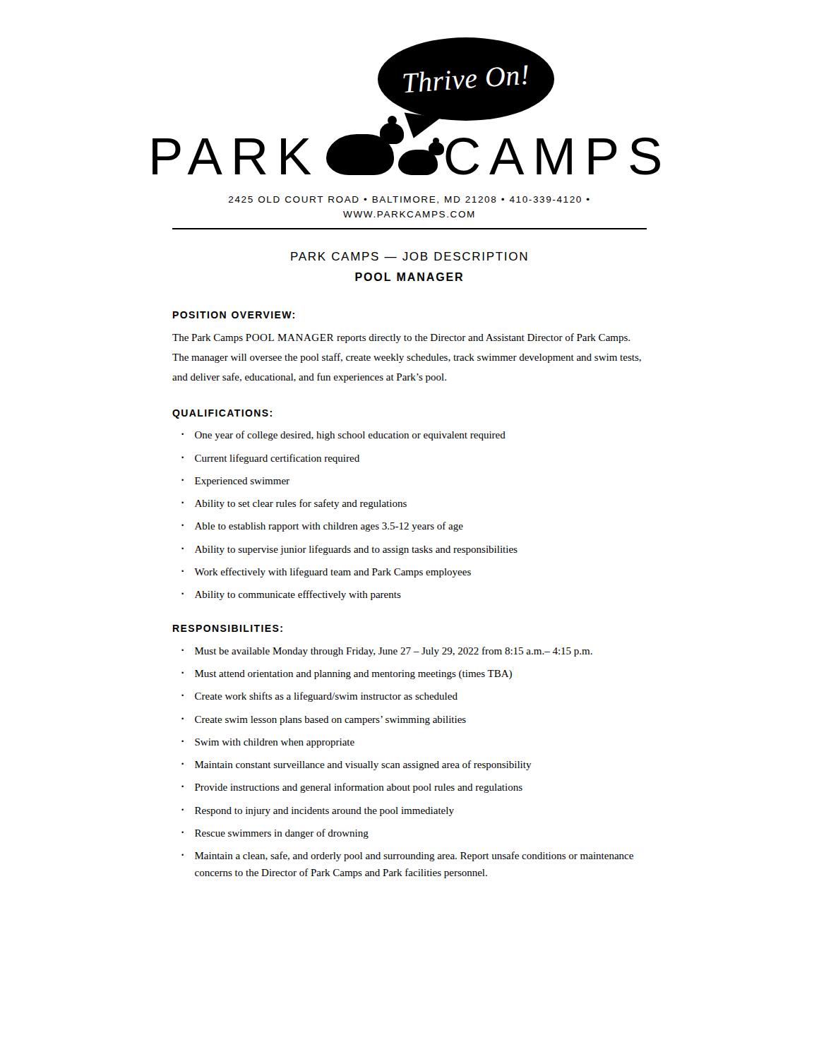Thrive On!
PARK CAMPS
2425 OLD COURT ROAD • BALTIMORE, MD 21208 • 410-339-4120 • WWW.PARKCAMPS.COM
PARK CAMPS — JOB DESCRIPTION
POOL MANAGER
POSITION OVERVIEW:
The Park Camps POOL MANAGER reports directly to the Director and Assistant Director of Park Camps. The manager will oversee the pool staff, create weekly schedules, track swimmer development and swim tests, and deliver safe, educational, and fun experiences at Park’s pool.
QUALIFICATIONS:
One year of college desired, high school education or equivalent required
Current lifeguard certification required
Experienced swimmer
Ability to set clear rules for safety and regulations
Able to establish rapport with children ages 3.5-12 years of age
Ability to supervise junior lifeguards and to assign tasks and responsibilities
Work effectively with lifeguard team and Park Camps employees
Ability to communicate efffectively with parents
RESPONSIBILITIES:
Must be available Monday through Friday, June 27 – July 29, 2022 from 8:15 a.m.– 4:15 p.m.
Must attend orientation and planning and mentoring meetings (times TBA)
Create work shifts as a lifeguard/swim instructor as scheduled
Create swim lesson plans based on campers’ swimming abilities
Swim with children when appropriate
Maintain constant surveillance and visually scan assigned area of responsibility
Provide instructions and general information about pool rules and regulations
Respond to injury and incidents around the pool immediately
Rescue swimmers in danger of drowning
Maintain a clean, safe, and orderly pool and surrounding area. Report unsafe conditions or maintenance concerns to the Director of Park Camps and Park facilities personnel.